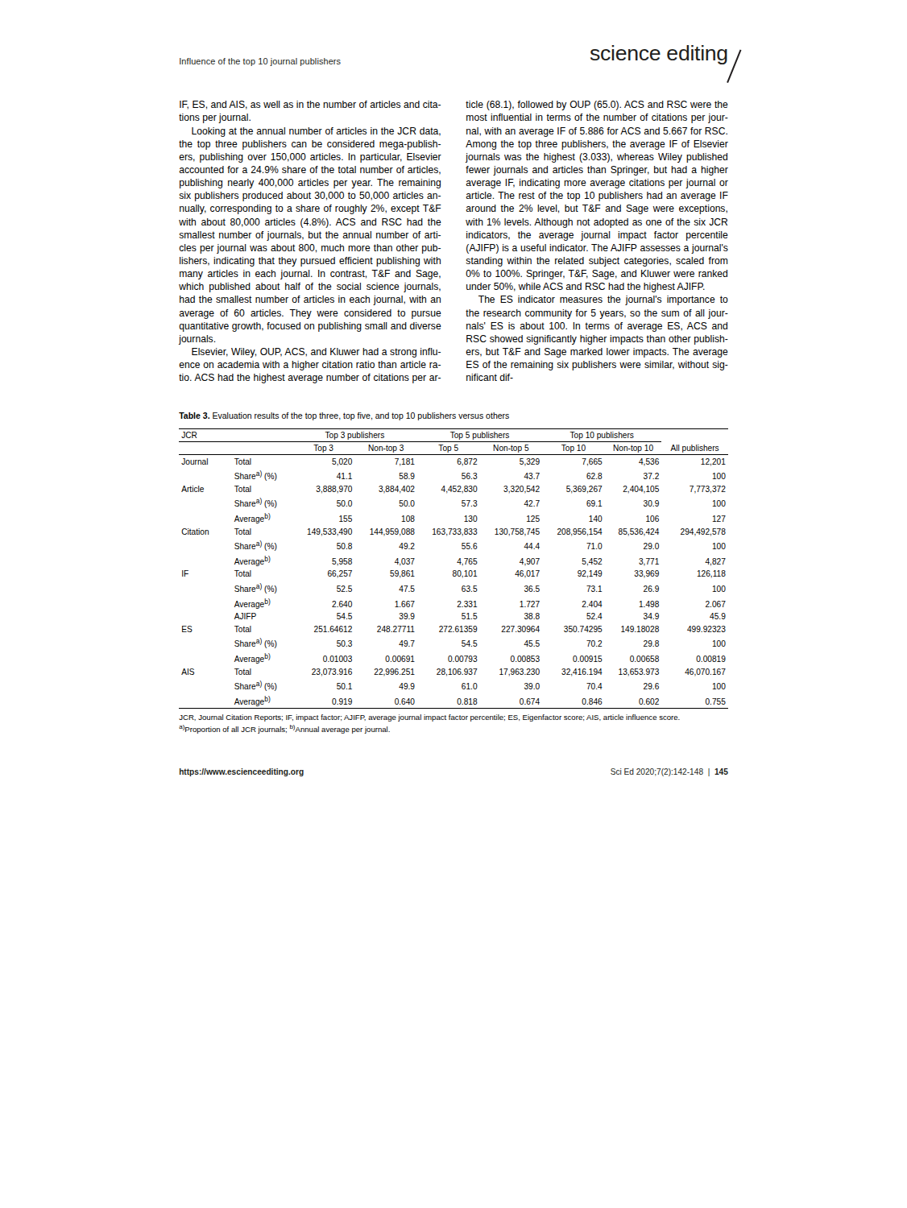Influence of the top 10 journal publishers
science editing
IF, ES, and AIS, as well as in the number of articles and citations per journal.
Looking at the annual number of articles in the JCR data, the top three publishers can be considered mega-publishers, publishing over 150,000 articles. In particular, Elsevier accounted for a 24.9% share of the total number of articles, publishing nearly 400,000 articles per year. The remaining six publishers produced about 30,000 to 50,000 articles annually, corresponding to a share of roughly 2%, except T&F with about 80,000 articles (4.8%). ACS and RSC had the smallest number of journals, but the annual number of articles per journal was about 800, much more than other publishers, indicating that they pursued efficient publishing with many articles in each journal. In contrast, T&F and Sage, which published about half of the social science journals, had the smallest number of articles in each journal, with an average of 60 articles. They were considered to pursue quantitative growth, focused on publishing small and diverse journals.
Elsevier, Wiley, OUP, ACS, and Kluwer had a strong influence on academia with a higher citation ratio than article ratio. ACS had the highest average number of citations per article (68.1), followed by OUP (65.0). ACS and RSC were the most influential in terms of the number of citations per journal, with an average IF of 5.886 for ACS and 5.667 for RSC. Among the top three publishers, the average IF of Elsevier journals was the highest (3.033), whereas Wiley published fewer journals and articles than Springer, but had a higher average IF, indicating more average citations per journal or article. The rest of the top 10 publishers had an average IF around the 2% level, but T&F and Sage were exceptions, with 1% levels. Although not adopted as one of the six JCR indicators, the average journal impact factor percentile (AJIFP) is a useful indicator. The AJIFP assesses a journal's standing within the related subject categories, scaled from 0% to 100%. Springer, T&F, Sage, and Kluwer were ranked under 50%, while ACS and RSC had the highest AJIFP.
The ES indicator measures the journal's importance to the research community for 5 years, so the sum of all journals' ES is about 100. In terms of average ES, ACS and RSC showed significantly higher impacts than other publishers, but T&F and Sage marked lower impacts. The average ES of the remaining six publishers were similar, without significant dif-
Table 3. Evaluation results of the top three, top five, and top 10 publishers versus others
| JCR | Top 3 publishers | Top 5 publishers | Top 10 publishers | All publishers |
| --- | --- | --- | --- | --- |
| | Top 3 | Non-top 3 | Top 5 | Non-top 5 | Top 10 | Non-top 10 |
| Journal | Total | 5,020 | 7,181 | 6,872 | 5,329 | 7,665 | 4,536 | 12,201 |
| | Share a) (%) | 41.1 | 58.9 | 56.3 | 43.7 | 62.8 | 37.2 | 100 |
| Article | Total | 3,888,970 | 3,884,402 | 4,452,830 | 3,320,542 | 5,369,267 | 2,404,105 | 7,773,372 |
| | Share a) (%) | 50.0 | 50.0 | 57.3 | 42.7 | 69.1 | 30.9 | 100 |
| | Average b) | 155 | 108 | 130 | 125 | 140 | 106 | 127 |
| Citation | Total | 149,533,490 | 144,959,088 | 163,733,833 | 130,758,745 | 208,956,154 | 85,536,424 | 294,492,578 |
| | Share a) (%) | 50.8 | 49.2 | 55.6 | 44.4 | 71.0 | 29.0 | 100 |
| | Average b) | 5,958 | 4,037 | 4,765 | 4,907 | 5,452 | 3,771 | 4,827 |
| IF | Total | 66,257 | 59,861 | 80,101 | 46,017 | 92,149 | 33,969 | 126,118 |
| | Share a) (%) | 52.5 | 47.5 | 63.5 | 36.5 | 73.1 | 26.9 | 100 |
| | Average b) | 2.640 | 1.667 | 2.331 | 1.727 | 2.404 | 1.498 | 2.067 |
| | AJIFP | 54.5 | 39.9 | 51.5 | 38.8 | 52.4 | 34.9 | 45.9 |
| ES | Total | 251.64612 | 248.27711 | 272.61359 | 227.30964 | 350.74295 | 149.18028 | 499.92323 |
| | Share a) (%) | 50.3 | 49.7 | 54.5 | 45.5 | 70.2 | 29.8 | 100 |
| | Average b) | 0.01003 | 0.00691 | 0.00793 | 0.00853 | 0.00915 | 0.00658 | 0.00819 |
| AIS | Total | 23,073.916 | 22,996.251 | 28,106.937 | 17,963.230 | 32,416.194 | 13,653.973 | 46,070.167 |
| | Share a) (%) | 50.1 | 49.9 | 61.0 | 39.0 | 70.4 | 29.6 | 100 |
| | Average b) | 0.919 | 0.640 | 0.818 | 0.674 | 0.846 | 0.602 | 0.755 |
JCR, Journal Citation Reports; IF, impact factor; AJIFP, average journal impact factor percentile; ES, Eigenfactor score; AIS, article influence score.
a)Proportion of all JCR journals; b)Annual average per journal.
https://www.escienceediting.org
Sci Ed 2020;7(2):142-148 | 145